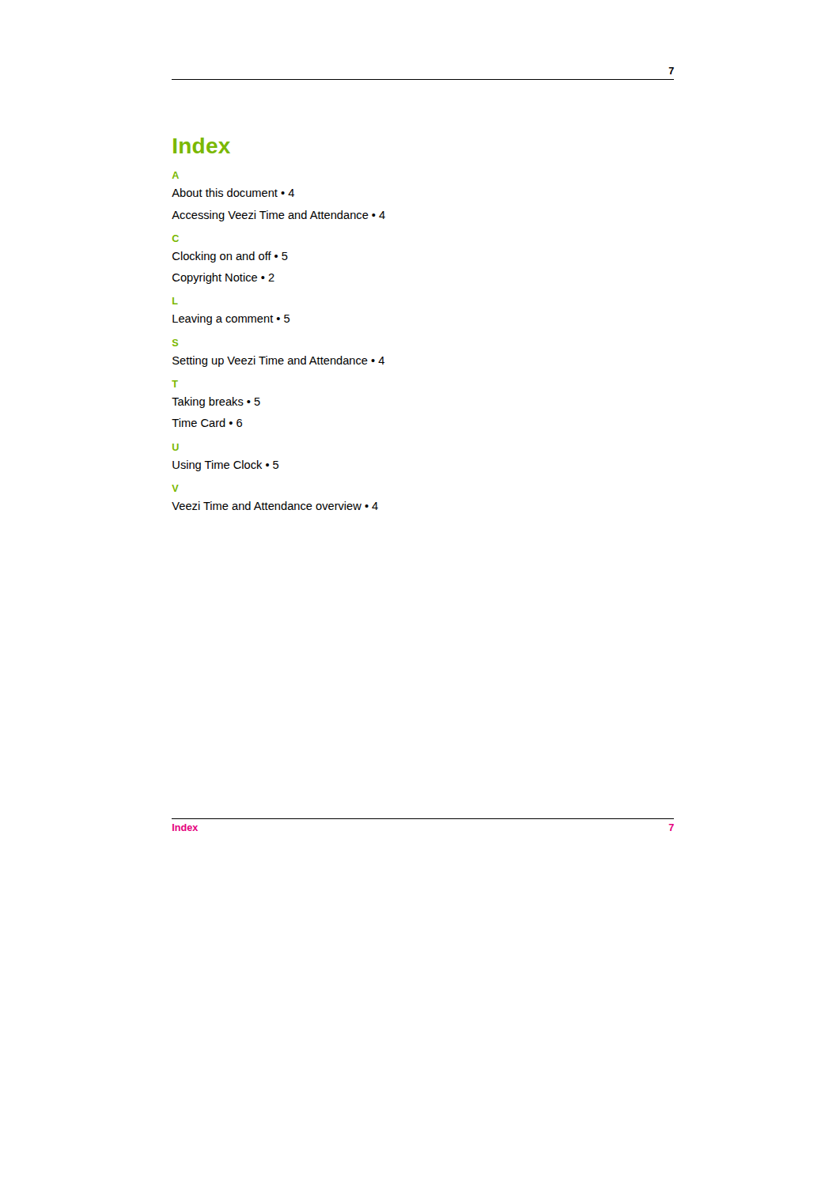7
Index
A
About this document • 4
Accessing Veezi Time and Attendance • 4
C
Clocking on and off • 5
Copyright Notice • 2
L
Leaving a comment • 5
S
Setting up Veezi Time and Attendance • 4
T
Taking breaks • 5
Time Card • 6
U
Using Time Clock • 5
V
Veezi Time and Attendance overview • 4
Index 7